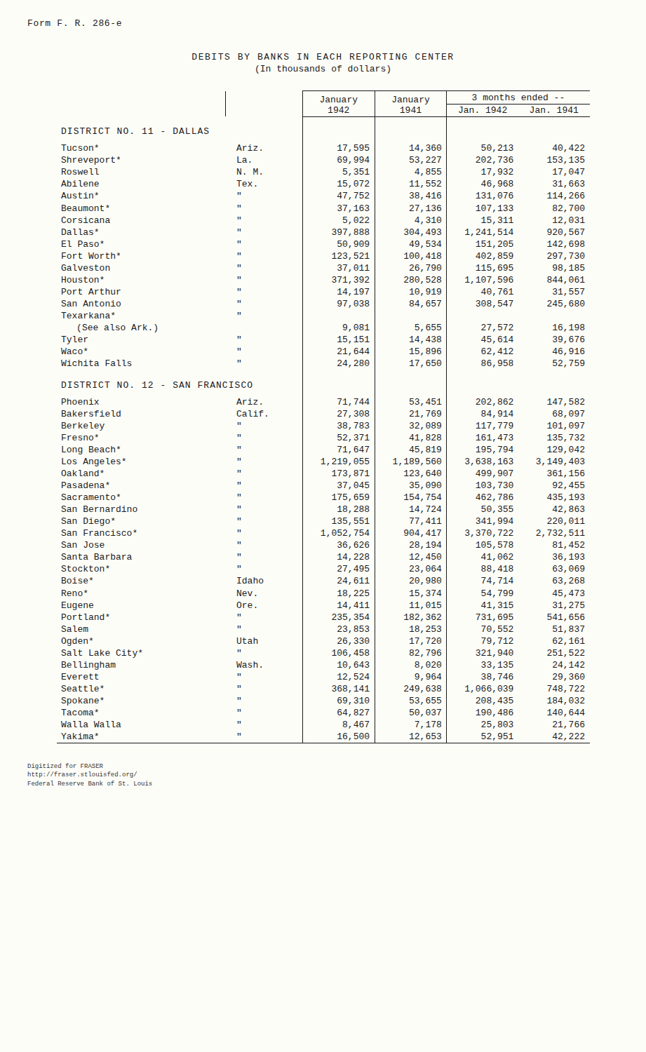Form F. R. 286-e
Debits by Banks in Each Reporting Center
(In thousands of dollars)
| | | January 1942 | January 1941 | 3 months ended -- |
| --- | --- | --- | --- | --- |
| Jan. 1942 | Jan. 1941 |
| DISTRICT NO. 11 - DALLAS | | | | |
| Tucson* | Ariz. | 17,595 | 14,360 | 50,213 | 40,422 |
| Shreveport* | La. | 69,994 | 53,227 | 202,736 | 153,135 |
| Roswell | N. M. | 5,351 | 4,855 | 17,932 | 17,047 |
| Abilene | Tex. | 15,072 | 11,552 | 46,968 | 31,663 |
| Austin* | " | 47,752 | 38,416 | 131,076 | 114,266 |
| Beaumont* | " | 37,163 | 27,136 | 107,133 | 82,700 |
| Corsicana | " | 5,022 | 4,310 | 15,311 | 12,031 |
| Dallas* | " | 397,888 | 304,493 | 1,241,514 | 920,567 |
| El Paso* | " | 50,909 | 49,534 | 151,205 | 142,698 |
| Fort Worth* | " | 123,521 | 100,418 | 402,859 | 297,730 |
| Galveston | " | 37,011 | 26,790 | 115,695 | 98,185 |
| Houston* | " | 371,392 | 280,528 | 1,107,596 | 844,061 |
| Port Arthur | " | 14,197 | 10,919 | 40,761 | 31,557 |
| San Antonio | " | 97,038 | 84,657 | 308,547 | 245,680 |
| Texarkana* | " | | | | |
| (See also Ark.) | | 9,081 | 5,655 | 27,572 | 16,198 |
| Tyler | " | 15,151 | 14,438 | 45,614 | 39,676 |
| Waco* | " | 21,644 | 15,896 | 62,412 | 46,916 |
| Wichita Falls | " | 24,280 | 17,650 | 86,958 | 52,759 |
| DISTRICT NO. 12 - SAN FRANCISCO | | | | |
| Phoenix | Ariz. | 71,744 | 53,451 | 202,862 | 147,582 |
| Bakersfield | Calif. | 27,308 | 21,769 | 84,914 | 68,097 |
| Berkeley | " | 38,783 | 32,089 | 117,779 | 101,097 |
| Fresno* | " | 52,371 | 41,828 | 161,473 | 135,732 |
| Long Beach* | " | 71,647 | 45,819 | 195,794 | 129,042 |
| Los Angeles* | " | 1,219,055 | 1,189,560 | 3,638,163 | 3,149,403 |
| Oakland* | " | 173,871 | 123,640 | 499,907 | 361,156 |
| Pasadena* | " | 37,045 | 35,090 | 103,730 | 92,455 |
| Sacramento* | " | 175,659 | 154,754 | 462,786 | 435,193 |
| San Bernardino | " | 18,288 | 14,724 | 50,355 | 42,863 |
| San Diego* | " | 135,551 | 77,411 | 341,994 | 220,011 |
| San Francisco* | " | 1,052,754 | 904,417 | 3,370,722 | 2,732,511 |
| San Jose | " | 36,626 | 28,194 | 105,578 | 81,452 |
| Santa Barbara | " | 14,228 | 12,450 | 41,062 | 36,193 |
| Stockton* | " | 27,495 | 23,064 | 88,418 | 63,069 |
| Boise* | Idaho | 24,611 | 20,980 | 74,714 | 63,268 |
| Reno* | Nev. | 18,225 | 15,374 | 54,799 | 45,473 |
| Eugene | Ore. | 14,411 | 11,015 | 41,315 | 31,275 |
| Portland* | " | 235,354 | 182,362 | 731,695 | 541,656 |
| Salem | " | 23,853 | 18,253 | 70,552 | 51,837 |
| Ogden* | Utah | 26,330 | 17,720 | 79,712 | 62,161 |
| Salt Lake City* | " | 106,458 | 82,796 | 321,940 | 251,522 |
| Bellingham | Wash. | 10,643 | 8,020 | 33,135 | 24,142 |
| Everett | " | 12,524 | 9,964 | 38,746 | 29,360 |
| Seattle* | " | 368,141 | 249,638 | 1,066,039 | 748,722 |
| Spokane* | " | 69,310 | 53,655 | 208,435 | 184,032 |
| Tacoma* | " | 64,827 | 50,037 | 190,486 | 140,644 |
| Walla Walla | " | 8,467 | 7,178 | 25,803 | 21,766 |
| Yakima* | " | 16,500 | 12,653 | 52,951 | 42,222 |
Digitized for FRASER
http://fraser.stlouisfed.org/
Federal Reserve Bank of St. Louis